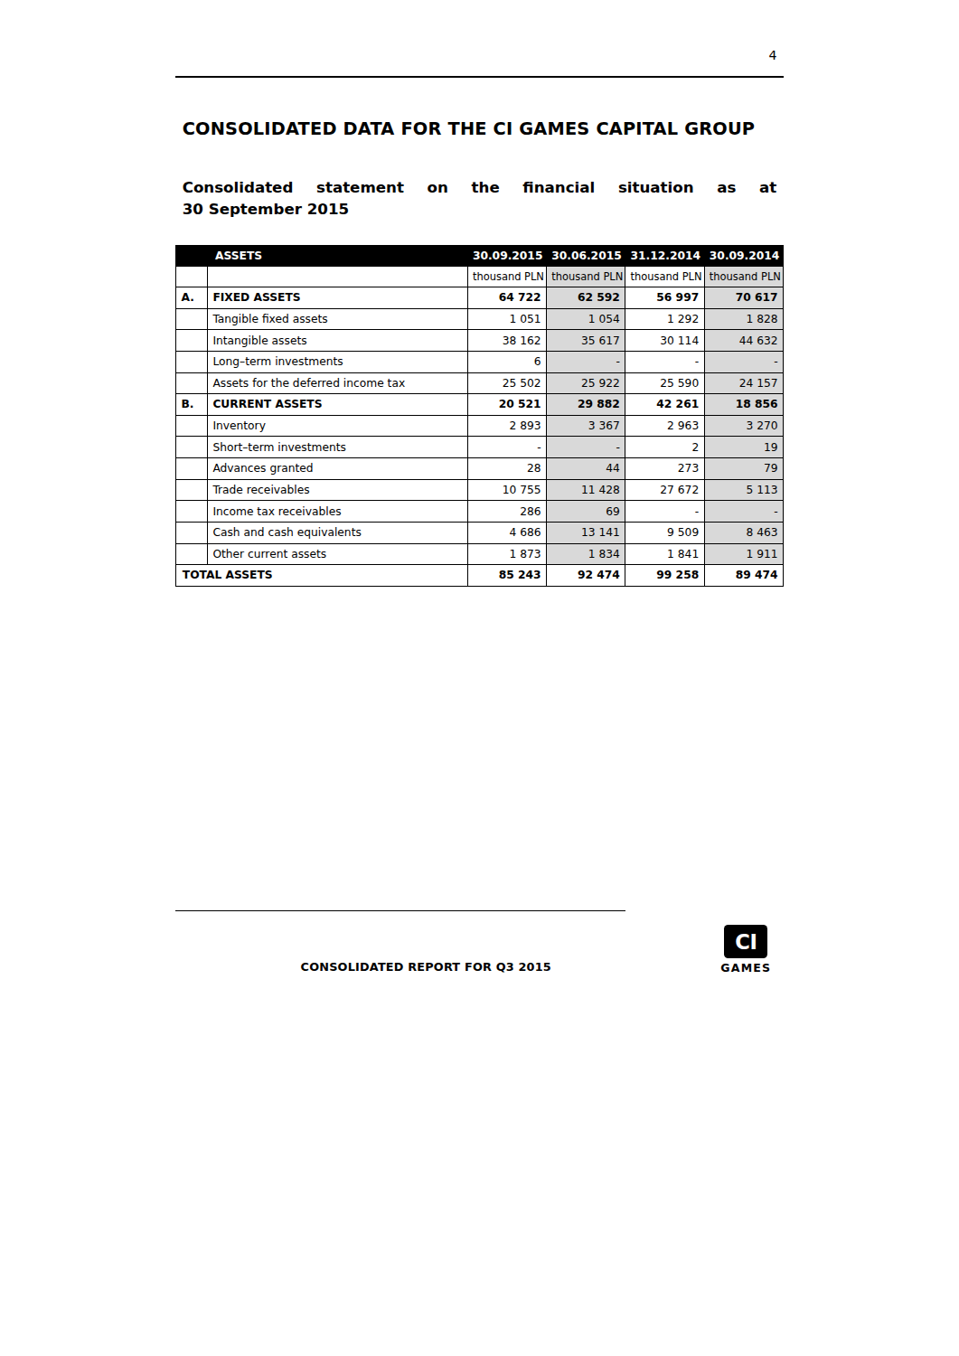4
CONSOLIDATED DATA FOR THE CI GAMES CAPITAL GROUP
Consolidated statement on the financial situation as at 30 September 2015
| | ASSETS | 30.09.2015 | 30.06.2015 | 31.12.2014 | 30.09.2014 |
| --- | --- | --- | --- | --- | --- |
| | | thousand PLN | thousand PLN | thousand PLN | thousand PLN |
| A. | FIXED ASSETS | 64 722 | 62 592 | 56 997 | 70 617 |
| | Tangible fixed assets | 1 051 | 1 054 | 1 292 | 1 828 |
| | Intangible assets | 38 162 | 35 617 | 30 114 | 44 632 |
| | Long–term investments | 6 | - | - | - |
| | Assets for the deferred income tax | 25 502 | 25 922 | 25 590 | 24 157 |
| B. | CURRENT ASSETS | 20 521 | 29 882 | 42 261 | 18 856 |
| | Inventory | 2 893 | 3 367 | 2 963 | 3 270 |
| | Short–term investments | - | - | 2 | 19 |
| | Advances granted | 28 | 44 | 273 | 79 |
| | Trade receivables | 10 755 | 11 428 | 27 672 | 5 113 |
| | Income tax receivables | 286 | 69 | - | - |
| | Cash and cash equivalents | 4 686 | 13 141 | 9 509 | 8 463 |
| | Other current assets | 1 873 | 1 834 | 1 841 | 1 911 |
| TOTAL ASSETS | 85 243 | 92 474 | 99 258 | 89 474 |
CONSOLIDATED REPORT FOR Q3 2015
CI GAMES